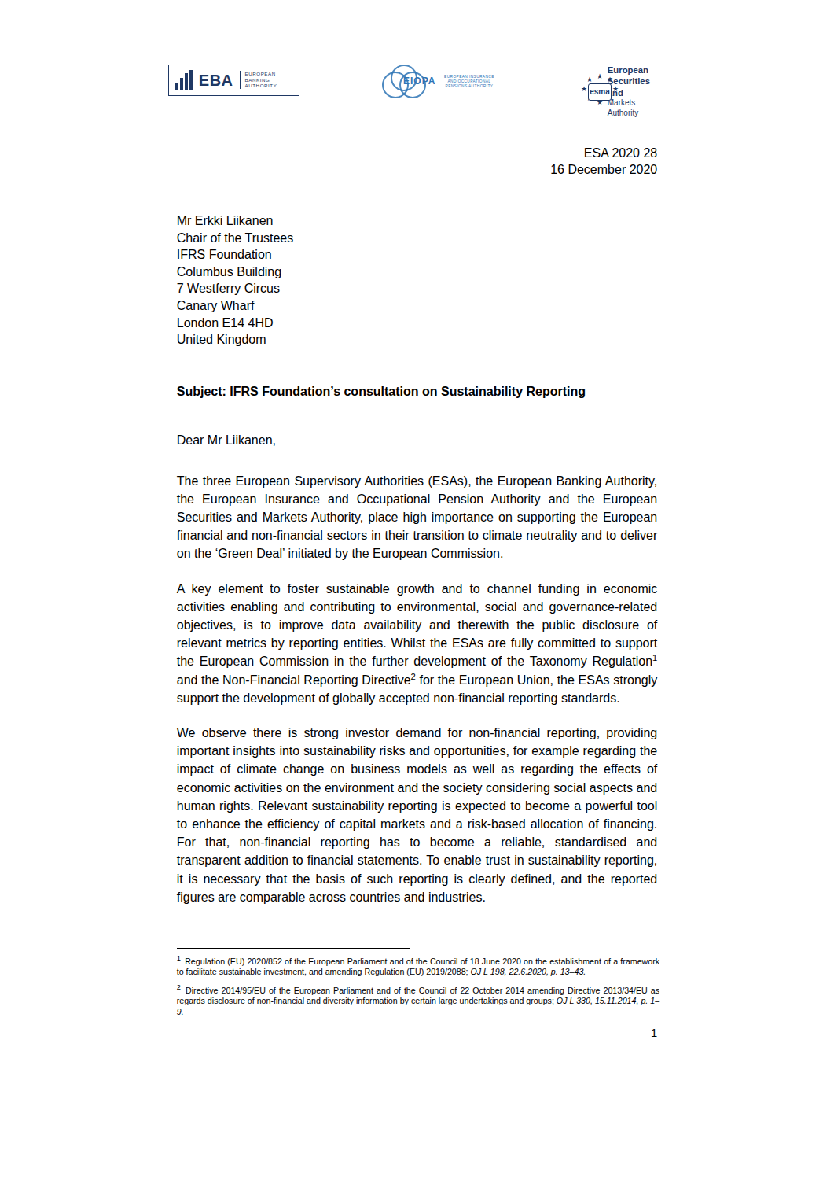EBA
European
Banking
Authority
EIOPA
European Insurance and Occupational Pensions Authority
★ ★ ★ ★ ★ ★ ★ ★
esma
European Securities and
Markets Authority
ESA 2020 28
16 December 2020
Mr Erkki Liikanen
Chair of the Trustees
IFRS Foundation
Columbus Building
7 Westferry Circus
Canary Wharf
London E14 4HD
United Kingdom
Subject: IFRS Foundation’s consultation on Sustainability Reporting
Dear Mr Liikanen,
The three European Supervisory Authorities (ESAs), the European Banking Authority, the European Insurance and Occupational Pension Authority and the European Securities and Markets Authority, place high importance on supporting the European financial and non-financial sectors in their transition to climate neutrality and to deliver on the ‘Green Deal’ initiated by the European Commission.
A key element to foster sustainable growth and to channel funding in economic activities enabling and contributing to environmental, social and governance-related objectives, is to improve data availability and therewith the public disclosure of relevant metrics by reporting entities. Whilst the ESAs are fully committed to support the European Commission in the further development of the Taxonomy Regulation1 and the Non-Financial Reporting Directive2 for the European Union, the ESAs strongly support the development of globally accepted non-financial reporting standards.
We observe there is strong investor demand for non-financial reporting, providing important insights into sustainability risks and opportunities, for example regarding the impact of climate change on business models as well as regarding the effects of economic activities on the environment and the society considering social aspects and human rights. Relevant sustainability reporting is expected to become a powerful tool to enhance the efficiency of capital markets and a risk-based allocation of financing. For that, non-financial reporting has to become a reliable, standardised and transparent addition to financial statements. To enable trust in sustainability reporting, it is necessary that the basis of such reporting is clearly defined, and the reported figures are comparable across countries and industries.
1 Regulation (EU) 2020/852 of the European Parliament and of the Council of 18 June 2020 on the establishment of a framework to facilitate sustainable investment, and amending Regulation (EU) 2019/2088; OJ L 198, 22.6.2020, p. 13–43.
2 Directive 2014/95/EU of the European Parliament and of the Council of 22 October 2014 amending Directive 2013/34/EU as regards disclosure of non-financial and diversity information by certain large undertakings and groups; OJ L 330, 15.11.2014, p. 1–9.
1